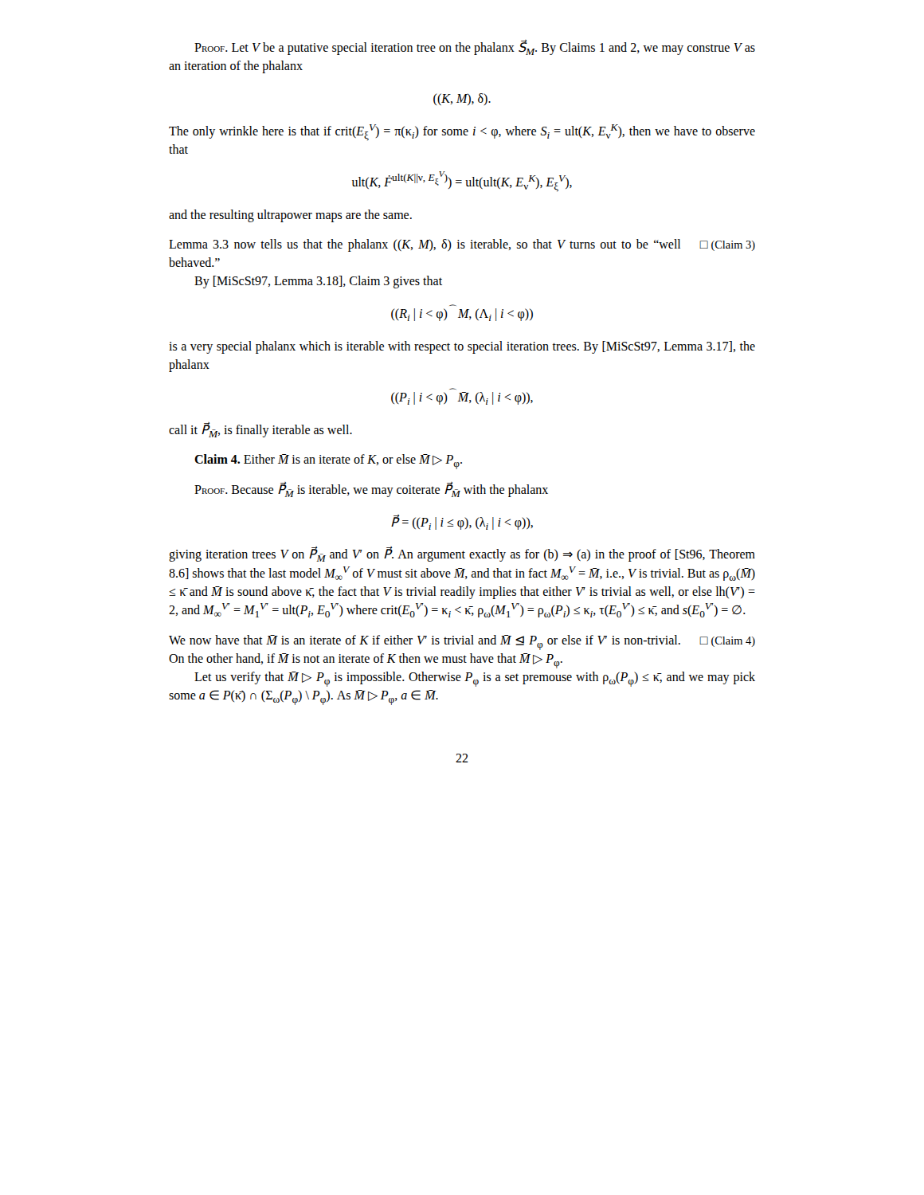Proof. Let V be a putative special iteration tree on the phalanx S⃗M. By Claims 1 and 2, we may construe V as an iteration of the phalanx
((K, M), δ).
The only wrinkle here is that if crit(EξV) = π(κi) for some i < φ, where Si = ult(K, EνK), then we have to observe that
ult(K, Ḟult(K||ν, EξV)) = ult(ult(K, EνK), EξV),
and the resulting ultrapower maps are the same.
Lemma 3.3 now tells us that the phalanx ((K, M), δ) is iterable, so that V turns out to be “well behaved.”
□ (Claim 3)
By [MiScSt97, Lemma 3.18], Claim 3 gives that
((Ri | i < φ)⌒M, (Λi | i < φ))
is a very special phalanx which is iterable with respect to special iteration trees. By [MiScSt97, Lemma 3.17], the phalanx
((Pi | i < φ)⌒M̄, (λi | i < φ)),
call it P⃗M̄, is finally iterable as well.
Claim 4. Either M̄ is an iterate of K, or else M̄ ▷ Pφ.
Proof. Because P⃗M̄ is iterable, we may coiterate P⃗M̄ with the phalanx
P⃗ = ((Pi | i ≤ φ), (λi | i < φ)),
giving iteration trees V on P⃗M̄ and V′ on P⃗. An argument exactly as for (b) ⇒ (a) in the proof of [St96, Theorem 8.6] shows that the last model M∞V of V must sit above M̄, and that in fact M∞V = M̄, i.e., V is trivial. But as ρω(M̄) ≤ κ̄ and M̄ is sound above κ̄, the fact that V is trivial readily implies that either V′ is trivial as well, or else lh(V′) = 2, and M∞V′ = M1V′ = ult(Pi, E0V′) where crit(E0V′) = κi < κ̄, ρω(M1V′) = ρω(Pi) ≤ κi, τ(E0V′) ≤ κ̄, and s(E0V′) = ∅.
We now have that M̄ is an iterate of K if either V′ is trivial and M̄ ⊴ Pφ or else if V′ is non-trivial. On the other hand, if M̄ is not an iterate of K then we must have that M̄ ▷ Pφ.
□ (Claim 4)
Let us verify that M̄ ▷ Pφ is impossible. Otherwise Pφ is a set premouse with ρω(Pφ) ≤ κ̄, and we may pick some a ∈ P(κ̄) ∩ (Σω(Pφ) \ Pφ). As M̄ ▷ Pφ, a ∈ M̄.
22